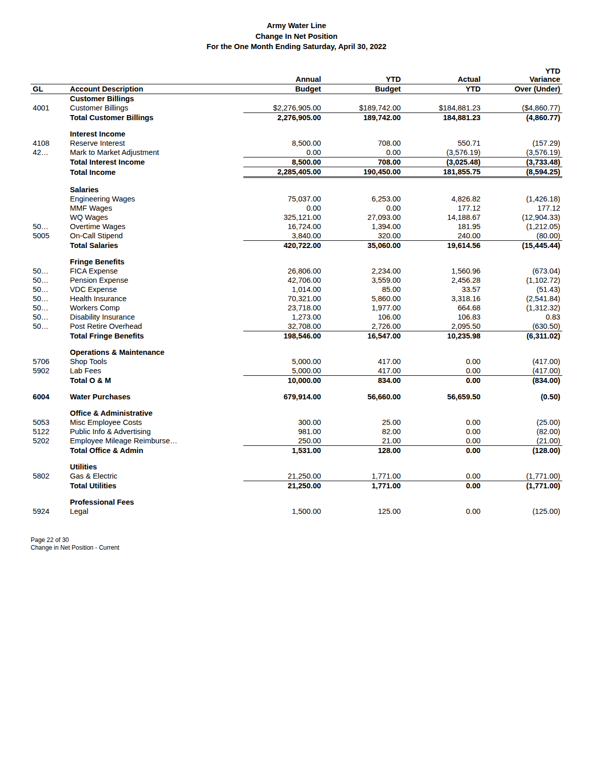Army Water Line
Change In Net Position
For the One Month Ending Saturday, April 30, 2022
| | | Annual | YTD | Actual | YTD Variance |
| --- | --- | --- | --- | --- | --- |
| GL | Account Description | Budget | Budget | YTD | Over (Under) |
| | Customer Billings | | | | |
| 4001 | Customer Billings | $2,276,905.00 | $189,742.00 | $184,881.23 | ($4,860.77) |
| | Total Customer Billings | 2,276,905.00 | 189,742.00 | 184,881.23 | (4,860.77) |
| | Interest Income | | | | |
| 4108 | Reserve Interest | 8,500.00 | 708.00 | 550.71 | (157.29) |
| 42… | Mark to Market Adjustment | 0.00 | 0.00 | (3,576.19) | (3,576.19) |
| | Total Interest Income | 8,500.00 | 708.00 | (3,025.48) | (3,733.48) |
| | Total Income | 2,285,405.00 | 190,450.00 | 181,855.75 | (8,594.25) |
| | Salaries | | | | |
| | Engineering Wages | 75,037.00 | 6,253.00 | 4,826.82 | (1,426.18) |
| | MMF Wages | 0.00 | 0.00 | 177.12 | 177.12 |
| | WQ Wages | 325,121.00 | 27,093.00 | 14,188.67 | (12,904.33) |
| 50… | Overtime Wages | 16,724.00 | 1,394.00 | 181.95 | (1,212.05) |
| 5005 | On-Call Stipend | 3,840.00 | 320.00 | 240.00 | (80.00) |
| | Total Salaries | 420,722.00 | 35,060.00 | 19,614.56 | (15,445.44) |
| | Fringe Benefits | | | | |
| 50… | FICA Expense | 26,806.00 | 2,234.00 | 1,560.96 | (673.04) |
| 50… | Pension Expense | 42,706.00 | 3,559.00 | 2,456.28 | (1,102.72) |
| 50… | VDC Expense | 1,014.00 | 85.00 | 33.57 | (51.43) |
| 50… | Health Insurance | 70,321.00 | 5,860.00 | 3,318.16 | (2,541.84) |
| 50… | Workers Comp | 23,718.00 | 1,977.00 | 664.68 | (1,312.32) |
| 50… | Disability Insurance | 1,273.00 | 106.00 | 106.83 | 0.83 |
| 50… | Post Retire Overhead | 32,708.00 | 2,726.00 | 2,095.50 | (630.50) |
| | Total Fringe Benefits | 198,546.00 | 16,547.00 | 10,235.98 | (6,311.02) |
| | Operations & Maintenance | | | | |
| 5706 | Shop Tools | 5,000.00 | 417.00 | 0.00 | (417.00) |
| 5902 | Lab Fees | 5,000.00 | 417.00 | 0.00 | (417.00) |
| | Total O & M | 10,000.00 | 834.00 | 0.00 | (834.00) |
| 6004 | Water Purchases | 679,914.00 | 56,660.00 | 56,659.50 | (0.50) |
| | Office & Administrative | | | | |
| 5053 | Misc Employee Costs | 300.00 | 25.00 | 0.00 | (25.00) |
| 5122 | Public Info & Advertising | 981.00 | 82.00 | 0.00 | (82.00) |
| 5202 | Employee Mileage Reimburse… | 250.00 | 21.00 | 0.00 | (21.00) |
| | Total Office & Admin | 1,531.00 | 128.00 | 0.00 | (128.00) |
| | Utilities | | | | |
| 5802 | Gas & Electric | 21,250.00 | 1,771.00 | 0.00 | (1,771.00) |
| | Total Utilities | 21,250.00 | 1,771.00 | 0.00 | (1,771.00) |
| | Professional Fees | | | | |
| 5924 | Legal | 1,500.00 | 125.00 | 0.00 | (125.00) |
Page 22 of 30
Change in Net Position - Current